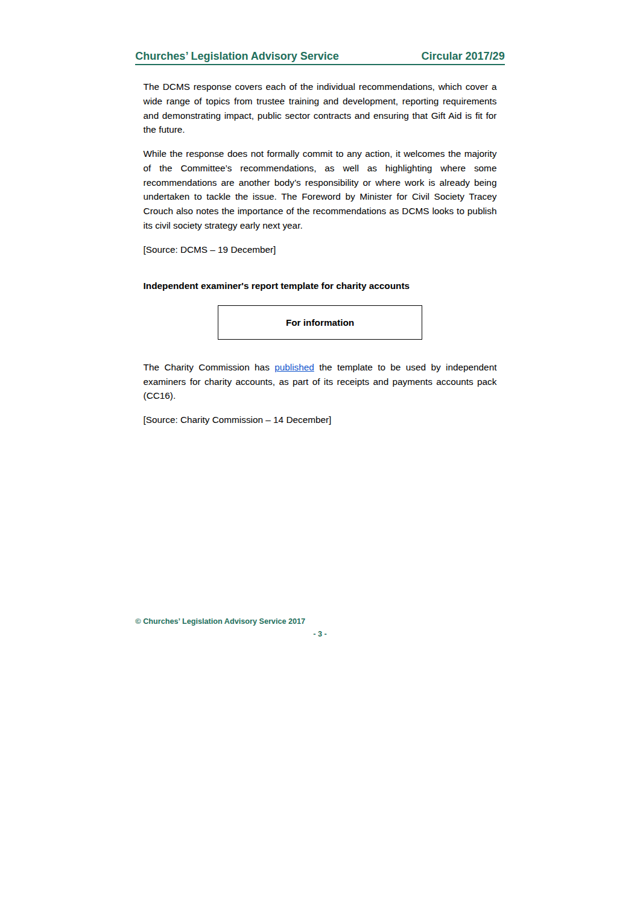Churches’ Legislation Advisory Service
Circular 2017/29
The DCMS response covers each of the individual recommendations, which cover a wide range of topics from trustee training and development, reporting requirements and demonstrating impact, public sector contracts and ensuring that Gift Aid is fit for the future.
While the response does not formally commit to any action, it welcomes the majority of the Committee’s recommendations, as well as highlighting where some recommendations are another body’s responsibility or where work is already being undertaken to tackle the issue. The Foreword by Minister for Civil Society Tracey Crouch also notes the importance of the recommendations as DCMS looks to publish its civil society strategy early next year.
[Source: DCMS – 19 December]
Independent examiner's report template for charity accounts
For information
The Charity Commission has published the template to be used by independent examiners for charity accounts, as part of its receipts and payments accounts pack (CC16).
[Source: Charity Commission – 14 December]
© Churches’ Legislation Advisory Service 2017
- 3 -